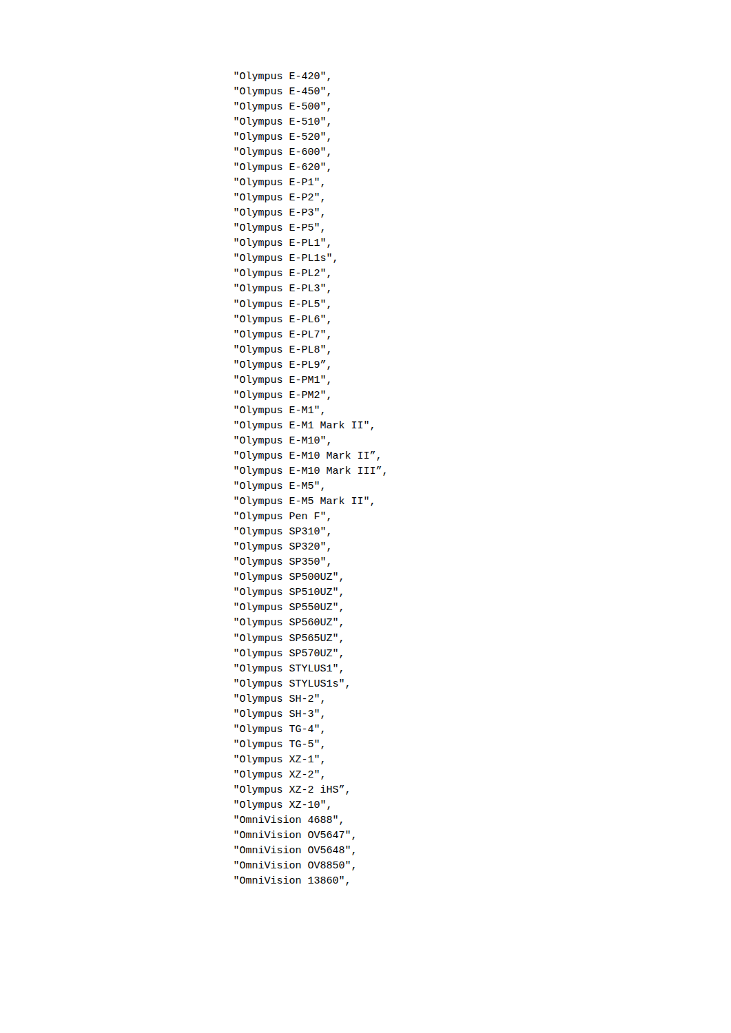"Olympus E-420",
"Olympus E-450",
"Olympus E-500",
"Olympus E-510",
"Olympus E-520",
"Olympus E-600",
"Olympus E-620",
"Olympus E-P1",
"Olympus E-P2",
"Olympus E-P3",
"Olympus E-P5",
"Olympus E-PL1",
"Olympus E-PL1s",
"Olympus E-PL2",
"Olympus E-PL3",
"Olympus E-PL5",
"Olympus E-PL6",
"Olympus E-PL7",
"Olympus E-PL8",
"Olympus E-PL9”,
"Olympus E-PM1",
"Olympus E-PM2",
"Olympus E-M1",
"Olympus E-M1 Mark II",
"Olympus E-M10",
"Olympus E-M10 Mark II”,
"Olympus E-M10 Mark III”,
"Olympus E-M5",
"Olympus E-M5 Mark II",
"Olympus Pen F",
"Olympus SP310",
"Olympus SP320",
"Olympus SP350",
"Olympus SP500UZ",
"Olympus SP510UZ",
"Olympus SP550UZ",
"Olympus SP560UZ",
"Olympus SP565UZ",
"Olympus SP570UZ",
"Olympus STYLUS1",
"Olympus STYLUS1s",
"Olympus SH-2",
"Olympus SH-3",
"Olympus TG-4",
"Olympus TG-5",
"Olympus XZ-1",
"Olympus XZ-2",
"Olympus XZ-2 iHS”,
"Olympus XZ-10",
"OmniVision 4688",
"OmniVision OV5647",
"OmniVision OV5648",
"OmniVision OV8850",
"OmniVision 13860",